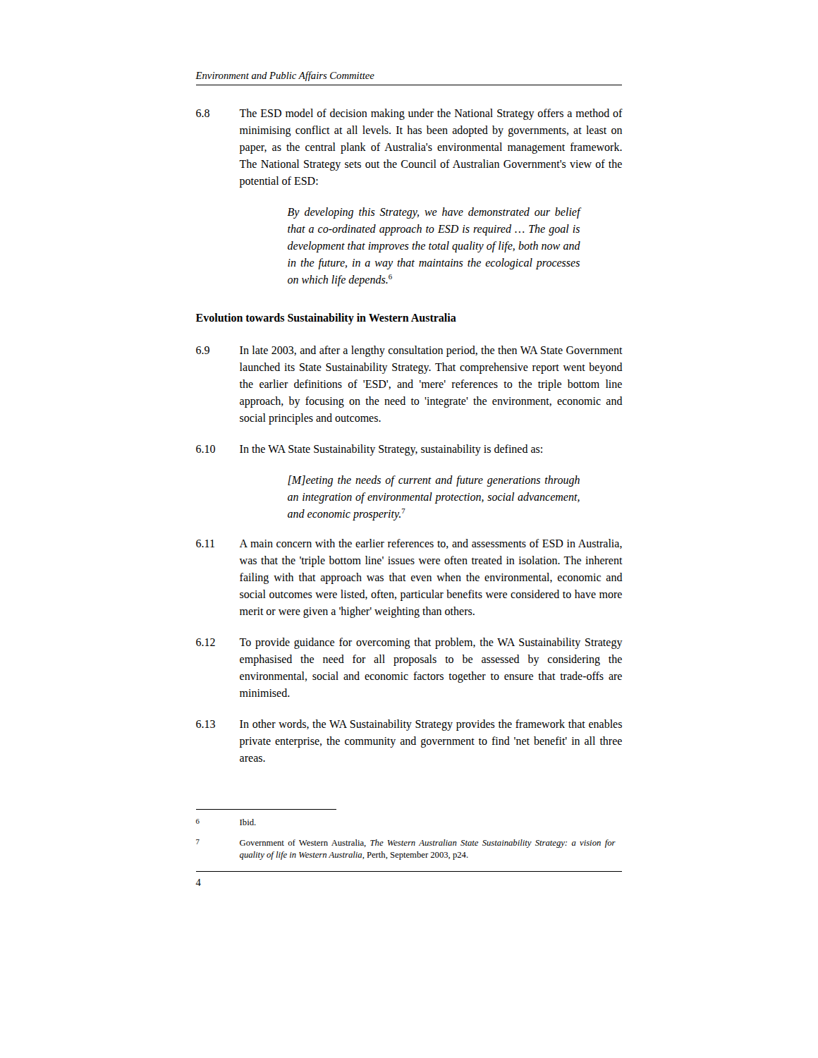Environment and Public Affairs Committee
6.8
The ESD model of decision making under the National Strategy offers a method of minimising conflict at all levels. It has been adopted by governments, at least on paper, as the central plank of Australia's environmental management framework. The National Strategy sets out the Council of Australian Government's view of the potential of ESD:
By developing this Strategy, we have demonstrated our belief that a co-ordinated approach to ESD is required … The goal is development that improves the total quality of life, both now and in the future, in a way that maintains the ecological processes on which life depends.6
Evolution towards Sustainability in Western Australia
6.9
In late 2003, and after a lengthy consultation period, the then WA State Government launched its State Sustainability Strategy. That comprehensive report went beyond the earlier definitions of 'ESD', and 'mere' references to the triple bottom line approach, by focusing on the need to 'integrate' the environment, economic and social principles and outcomes.
6.10
In the WA State Sustainability Strategy, sustainability is defined as:
[M]eeting the needs of current and future generations through an integration of environmental protection, social advancement, and economic prosperity.7
6.11
A main concern with the earlier references to, and assessments of ESD in Australia, was that the 'triple bottom line' issues were often treated in isolation. The inherent failing with that approach was that even when the environmental, economic and social outcomes were listed, often, particular benefits were considered to have more merit or were given a 'higher' weighting than others.
6.12
To provide guidance for overcoming that problem, the WA Sustainability Strategy emphasised the need for all proposals to be assessed by considering the environmental, social and economic factors together to ensure that trade-offs are minimised.
6.13
In other words, the WA Sustainability Strategy provides the framework that enables private enterprise, the community and government to find 'net benefit' in all three areas.
6
Ibid.
7
Government of Western Australia, The Western Australian State Sustainability Strategy: a vision for quality of life in Western Australia, Perth, September 2003, p24.
4